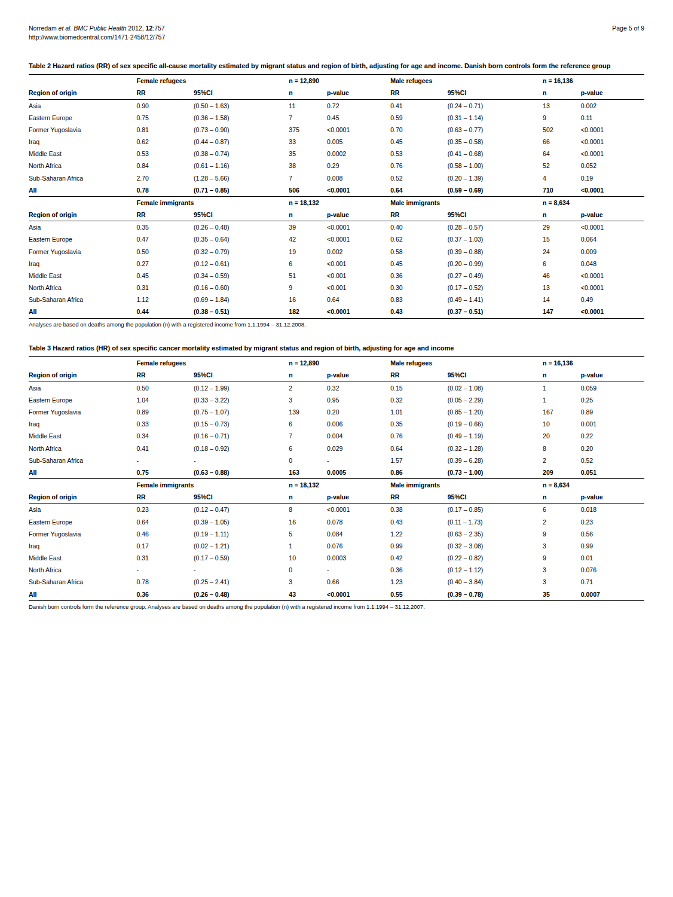Norredam et al. BMC Public Health 2012, 12:757
http://www.biomedcentral.com/1471-2458/12/757
Page 5 of 9
Table 2 Hazard ratios (RR) of sex specific all-cause mortality estimated by migrant status and region of birth, adjusting for age and income. Danish born controls form the reference group
| | Female refugees | n = 12,890 | Male refugees | n = 16,136 |
| --- | --- | --- | --- | --- |
| Region of origin | RR | 95%CI | n | p-value | RR | 95%CI | n | p-value |
| Asia | 0.90 | (0.50 – 1.63) | 11 | 0.72 | 0.41 | (0.24 – 0.71) | 13 | 0.002 |
| Eastern Europe | 0.75 | (0.36 – 1.58) | 7 | 0.45 | 0.59 | (0.31 – 1.14) | 9 | 0.11 |
| Former Yugoslavia | 0.81 | (0.73 – 0.90) | 375 | <0.0001 | 0.70 | (0.63 – 0.77) | 502 | <0.0001 |
| Iraq | 0.62 | (0.44 – 0.87) | 33 | 0.005 | 0.45 | (0.35 – 0.58) | 66 | <0.0001 |
| Middle East | 0.53 | (0.38 – 0.74) | 35 | 0.0002 | 0.53 | (0.41 – 0.68) | 64 | <0.0001 |
| North Africa | 0.84 | (0.61 – 1.16) | 38 | 0.29 | 0.76 | (0.58 – 1.00) | 52 | 0.052 |
| Sub-Saharan Africa | 2.70 | (1.28 – 5.66) | 7 | 0.008 | 0.52 | (0.20 – 1.39) | 4 | 0.19 |
| All | 0.78 | (0.71 – 0.85) | 506 | <0.0001 | 0.64 | (0.59 – 0.69) | 710 | <0.0001 |
| | Female immigrants | n = 18,132 | Male immigrants | n = 8,634 |
| Region of origin | RR | 95%CI | n | p-value | RR | 95%CI | n | p-value |
| Asia | 0.35 | (0.26 – 0.48) | 39 | <0.0001 | 0.40 | (0.28 – 0.57) | 29 | <0.0001 |
| Eastern Europe | 0.47 | (0.35 – 0.64) | 42 | <0.0001 | 0.62 | (0.37 – 1.03) | 15 | 0.064 |
| Former Yugoslavia | 0.50 | (0.32 – 0.79) | 19 | 0.002 | 0.58 | (0.39 – 0.88) | 24 | 0.009 |
| Iraq | 0.27 | (0.12 – 0.61) | 6 | <0.001 | 0.45 | (0.20 – 0.99) | 6 | 0.048 |
| Middle East | 0.45 | (0.34 – 0.59) | 51 | <0.001 | 0.36 | (0.27 – 0.49) | 46 | <0.0001 |
| North Africa | 0.31 | (0.16 – 0.60) | 9 | <0.001 | 0.30 | (0.17 – 0.52) | 13 | <0.0001 |
| Sub-Saharan Africa | 1.12 | (0.69 – 1.84) | 16 | 0.64 | 0.83 | (0.49 – 1.41) | 14 | 0.49 |
| All | 0.44 | (0.38 – 0.51) | 182 | <0.0001 | 0.43 | (0.37 – 0.51) | 147 | <0.0001 |
Analyses are based on deaths among the population (n) with a registered income from 1.1.1994 – 31.12.2008.
Table 3 Hazard ratios (HR) of sex specific cancer mortality estimated by migrant status and region of birth, adjusting for age and income
| | Female refugees | n = 12,890 | Male refugees | n = 16,136 |
| --- | --- | --- | --- | --- |
| Region of origin | RR | 95%CI | n | p-value | RR | 95%CI | n | p-value |
| Asia | 0.50 | (0.12 – 1.99) | 2 | 0.32 | 0.15 | (0.02 – 1.08) | 1 | 0.059 |
| Eastern Europe | 1.04 | (0.33 – 3.22) | 3 | 0.95 | 0.32 | (0.05 – 2.29) | 1 | 0.25 |
| Former Yugoslavia | 0.89 | (0.75 – 1.07) | 139 | 0.20 | 1.01 | (0.85 – 1.20) | 167 | 0.89 |
| Iraq | 0.33 | (0.15 – 0.73) | 6 | 0.006 | 0.35 | (0.19 – 0.66) | 10 | 0.001 |
| Middle East | 0.34 | (0.16 – 0.71) | 7 | 0.004 | 0.76 | (0.49 – 1.19) | 20 | 0.22 |
| North Africa | 0.41 | (0.18 – 0.92) | 6 | 0.029 | 0.64 | (0.32 – 1.28) | 8 | 0.20 |
| Sub-Saharan Africa | - | - | 0 | - | 1.57 | (0.39 – 6.28) | 2 | 0.52 |
| All | 0.75 | (0.63 – 0.88) | 163 | 0.0005 | 0.86 | (0.73 – 1.00) | 209 | 0.051 |
| | Female immigrants | n = 18,132 | Male immigrants | n = 8,634 |
| Region of origin | RR | 95%CI | n | p-value | RR | 95%CI | n | p-value |
| Asia | 0.23 | (0.12 – 0.47) | 8 | <0.0001 | 0.38 | (0.17 – 0.85) | 6 | 0.018 |
| Eastern Europe | 0.64 | (0.39 – 1.05) | 16 | 0.078 | 0.43 | (0.11 – 1.73) | 2 | 0.23 |
| Former Yugoslavia | 0.46 | (0.19 – 1.11) | 5 | 0.084 | 1.22 | (0.63 – 2.35) | 9 | 0.56 |
| Iraq | 0.17 | (0.02 – 1.21) | 1 | 0.076 | 0.99 | (0.32 – 3.08) | 3 | 0.99 |
| Middle East | 0.31 | (0.17 – 0.59) | 10 | 0.0003 | 0.42 | (0.22 – 0.82) | 9 | 0.01 |
| North Africa | - | - | 0 | - | 0.36 | (0.12 – 1.12) | 3 | 0.076 |
| Sub-Saharan Africa | 0.78 | (0.25 – 2.41) | 3 | 0.66 | 1.23 | (0.40 – 3.84) | 3 | 0.71 |
| All | 0.36 | (0.26 – 0.48) | 43 | <0.0001 | 0.55 | (0.39 – 0.78) | 35 | 0.0007 |
Danish born controls form the reference group. Analyses are based on deaths among the population (n) with a registered income from 1.1.1994 – 31.12.2007.